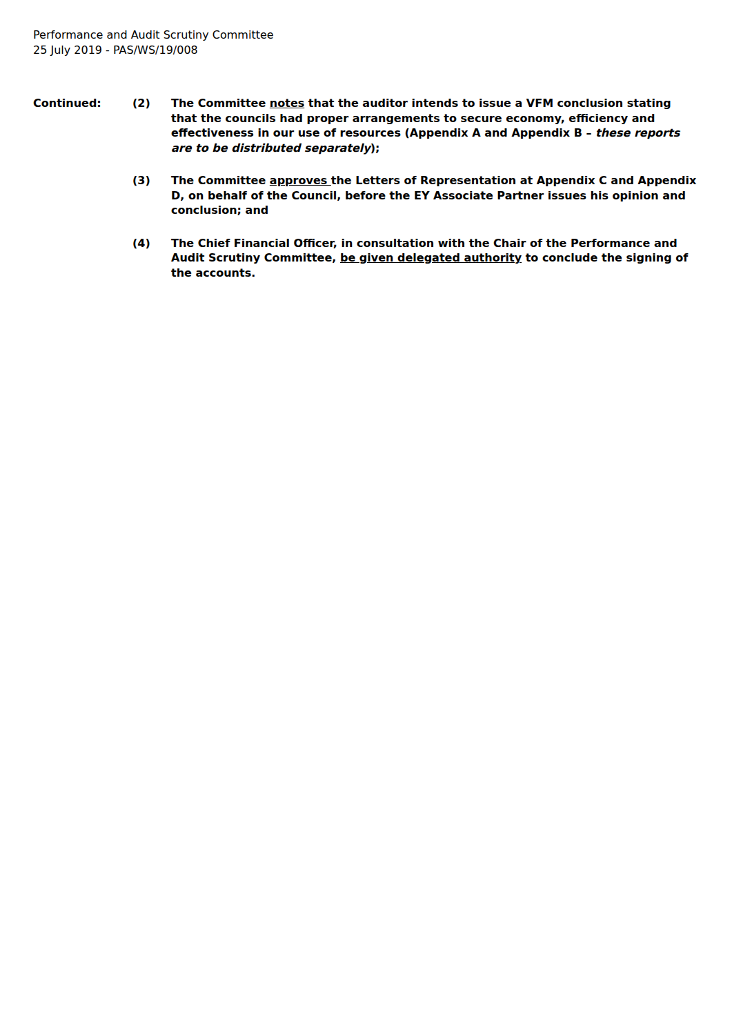Performance and Audit Scrutiny Committee
25 July 2019 - PAS/WS/19/008
Continued:
(2)
The Committee notes that the auditor intends to issue a VFM conclusion stating that the councils had proper arrangements to secure economy, efficiency and effectiveness in our use of resources (Appendix A and Appendix B – these reports are to be distributed separately);
(3)
The Committee approves the Letters of Representation at Appendix C and Appendix D, on behalf of the Council, before the EY Associate Partner issues his opinion and conclusion; and
(4)
The Chief Financial Officer, in consultation with the Chair of the Performance and Audit Scrutiny Committee, be given delegated authority to conclude the signing of the accounts.